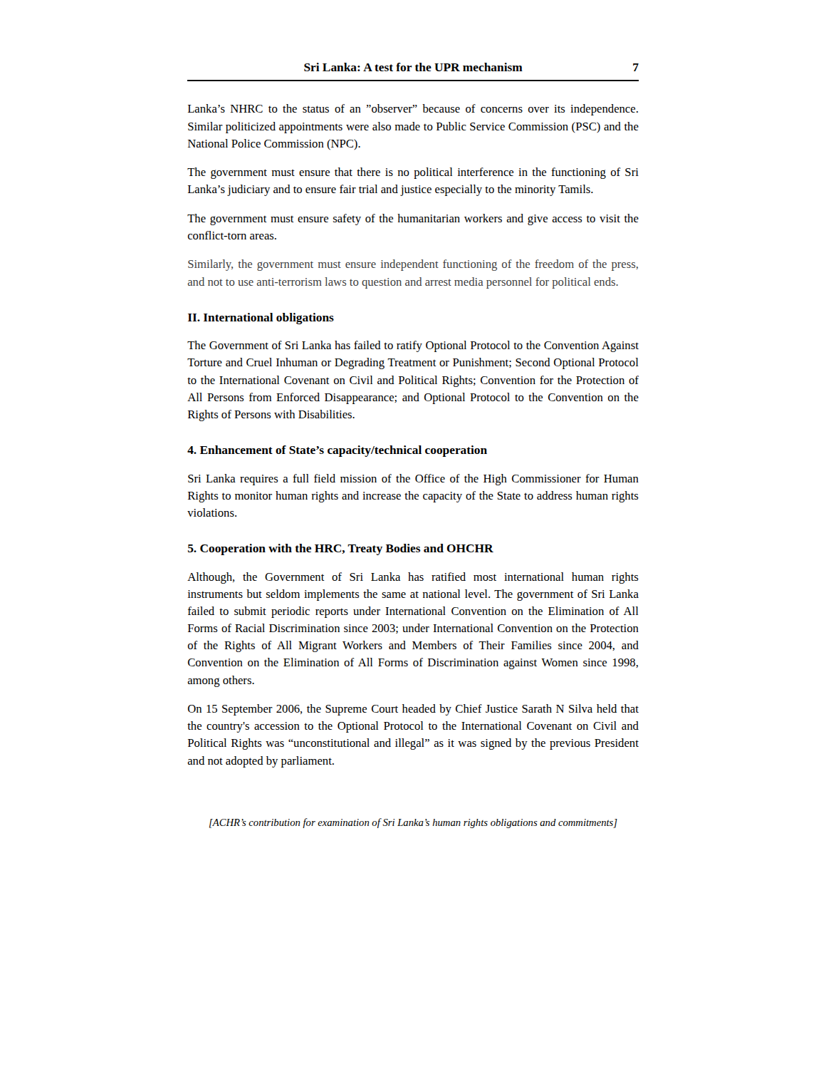Sri Lanka: A test for the UPR mechanism
7
Lanka’s NHRC to the status of an ”observer” because of concerns over its independence. Similar politicized appointments were also made to Public Service Commission (PSC) and the National Police Commission (NPC).
The government must ensure that there is no political interference in the functioning of Sri Lanka’s judiciary and to ensure fair trial and justice especially to the minority Tamils.
The government must ensure safety of the humanitarian workers and give access to visit the conflict-torn areas.
Similarly, the government must ensure independent functioning of the freedom of the press, and not to use anti-terrorism laws to question and arrest media personnel for political ends.
II. International obligations
The Government of Sri Lanka has failed to ratify Optional Protocol to the Convention Against Torture and Cruel Inhuman or Degrading Treatment or Punishment; Second Optional Protocol to the International Covenant on Civil and Political Rights; Convention for the Protection of All Persons from Enforced Disappearance; and Optional Protocol to the Convention on the Rights of Persons with Disabilities.
4. Enhancement of State’s capacity/technical cooperation
Sri Lanka requires a full field mission of the Office of the High Commissioner for Human Rights to monitor human rights and increase the capacity of the State to address human rights violations.
5. Cooperation with the HRC, Treaty Bodies and OHCHR
Although, the Government of Sri Lanka has ratified most international human rights instruments but seldom implements the same at national level. The government of Sri Lanka failed to submit periodic reports under International Convention on the Elimination of All Forms of Racial Discrimination since 2003; under International Convention on the Protection of the Rights of All Migrant Workers and Members of Their Families since 2004, and Convention on the Elimination of All Forms of Discrimination against Women since 1998, among others.
On 15 September 2006, the Supreme Court headed by Chief Justice Sarath N Silva held that the country's accession to the Optional Protocol to the International Covenant on Civil and Political Rights was “unconstitutional and illegal” as it was signed by the previous President and not adopted by parliament.
[ACHR’s contribution for examination of Sri Lanka’s human rights obligations and commitments]